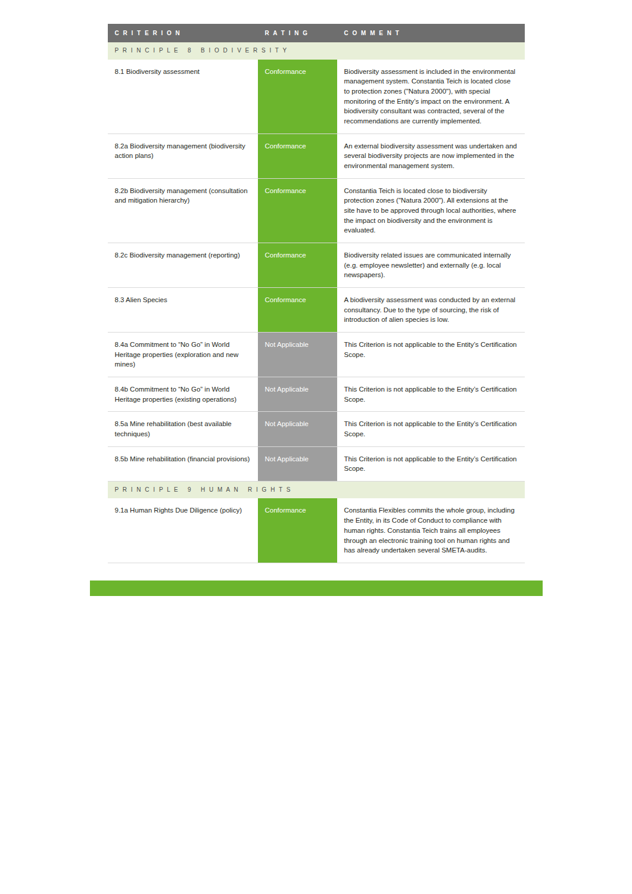| C R I T E R I O N | R A T I N G | C O M M E N T |
| --- | --- | --- |
| P R I N C I P L E 8 B I O D I V E R S I T Y |
| 8.1 Biodiversity assessment | Conformance | Biodiversity assessment is included in the environmental management system. Constantia Teich is located close to protection zones ("Natura 2000"), with special monitoring of the Entity’s impact on the environment. A biodiversity consultant was contracted, several of the recommendations are currently implemented. |
| 8.2a Biodiversity management (biodiversity action plans) | Conformance | An external biodiversity assessment was undertaken and several biodiversity projects are now implemented in the environmental management system. |
| 8.2b Biodiversity management (consultation and mitigation hierarchy) | Conformance | Constantia Teich is located close to biodiversity protection zones ("Natura 2000"). All extensions at the site have to be approved through local authorities, where the impact on biodiversity and the environment is evaluated. |
| 8.2c Biodiversity management (reporting) | Conformance | Biodiversity related issues are communicated internally (e.g. employee newsletter) and externally (e.g. local newspapers). |
| 8.3 Alien Species | Conformance | A biodiversity assessment was conducted by an external consultancy. Due to the type of sourcing, the risk of introduction of alien species is low. |
| 8.4a Commitment to “No Go” in World Heritage properties (exploration and new mines) | Not Applicable | This Criterion is not applicable to the Entity’s Certification Scope. |
| 8.4b Commitment to “No Go” in World Heritage properties (existing operations) | Not Applicable | This Criterion is not applicable to the Entity’s Certification Scope. |
| 8.5a Mine rehabilitation (best available techniques) | Not Applicable | This Criterion is not applicable to the Entity’s Certification Scope. |
| 8.5b Mine rehabilitation (financial provisions) | Not Applicable | This Criterion is not applicable to the Entity’s Certification Scope. |
| P R I N C I P L E 9 H U M A N R I G H T S |
| 9.1a Human Rights Due Diligence (policy) | Conformance | Constantia Flexibles commits the whole group, including the Entity, in its Code of Conduct to compliance with human rights. Constantia Teich trains all employees through an electronic training tool on human rights and has already undertaken several SMETA-audits. |